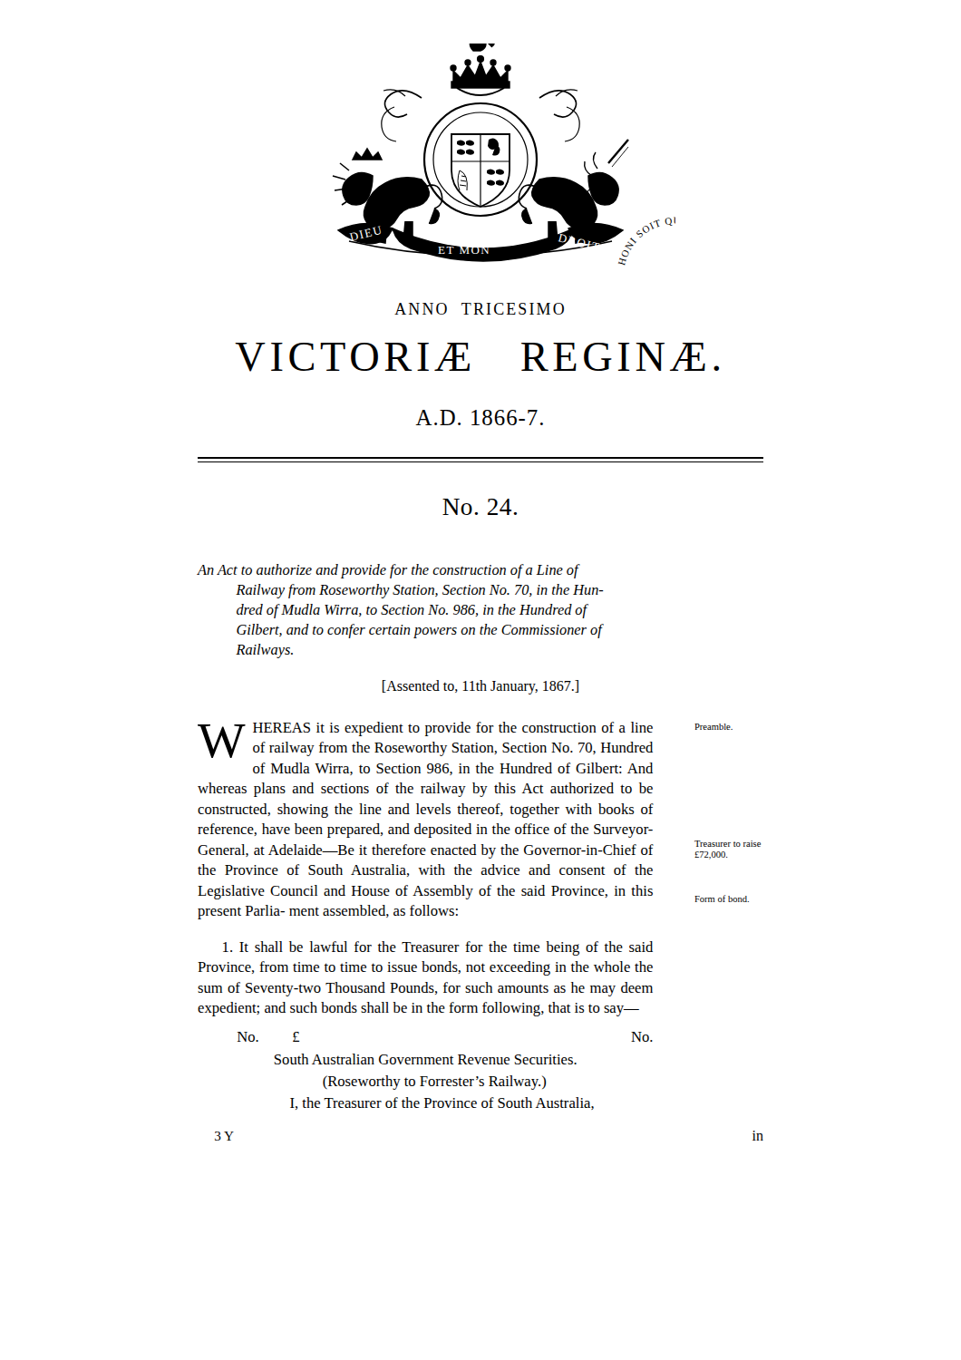HONI SOIT QUI MAL Y PENSE DIEU ET MON DROIT
ANNO TRICESIMO
VICTORIÆ REGINÆ.
A.D. 1866-7.
No. 24.
An Act to authorize and provide for the construction of a Line of Railway from Roseworthy Station, Section No. 70, in the Hun- dred of Mudla Wirra, to Section No. 986, in the Hundred of Gilbert, and to confer certain powers on the Commissioner of Railways.
[Assented to, 11th January, 1867.]
Preamble.
WHEREAS it is expedient to provide for the construction of a line of railway from the Roseworthy Station, Section No. 70, Hundred of Mudla Wirra, to Section 986, in the Hundred of Gilbert: And whereas plans and sections of the railway by this Act authorized to be constructed, showing the line and levels thereof, together with books of reference, have been prepared, and deposited in the office of the Surveyor-General, at Adelaide—Be it therefore enacted by the Governor-in-Chief of the Province of South Australia, with the advice and consent of the Legislative Council and House of Assembly of the said Province, in this present Parlia- ment assembled, as follows:
Treasurer to raise
£72,000.
1. It shall be lawful for the Treasurer for the time being of the said Province, from time to time to issue bonds, not exceeding in the whole the sum of Seventy-two Thousand Pounds, for such amounts as he may deem expedient; and such bonds shall be in the form following, that is to say—
Form of bond.
No.£ No.
South Australian Government Revenue Securities.
(Roseworthy to Forrester’s Railway.)
I, the Treasurer of the Province of South Australia,
3 Y in